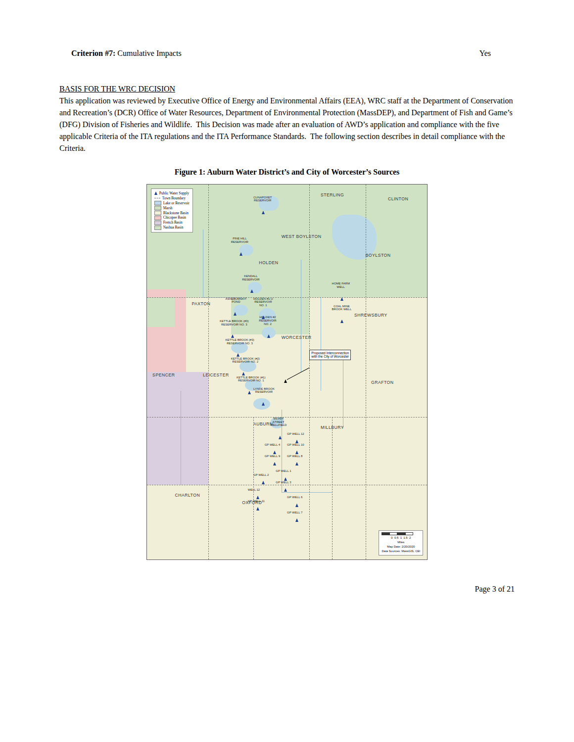Criterion #7: Cumulative Impacts Yes
BASIS FOR THE WRC DECISION
This application was reviewed by Executive Office of Energy and Environmental Affairs (EEA), WRC staff at the Department of Conservation and Recreation’s (DCR) Office of Water Resources, Department of Environmental Protection (MassDEP), and Department of Fish and Game’s (DFG) Division of Fisheries and Wildlife. This Decision was made after an evaluation of AWD’s application and compliance with the five applicable Criteria of the ITA regulations and the ITA Performance Standards. The following section describes in detail compliance with the Criteria.
Figure 1: Auburn Water District’s and City of Worcester’s Sources
Public Water Supply
Town Boundary
Lake or Reservoir
Marsh
Blackstone Basin
Chicopee Basin
French Basin
Nashua Basin
STERLING
CLINTON
WEST BOYLSTON
HOLDEN
BOYLSTON
PAXTON
SHREWSBURY
WORCESTER
SPENCER
LEICESTER
GRAFTON
AUBURN
MILLBURY
CHARLTON
OXFORD
CUNAPOXET
RESERVOIR
PINE HILL
RESERVOIR
KENDALL
RESERVOIR
ASNEBUMSKIT
POND
HOLDEN #1-U
RESERVOIR
NO. 1
HOLDEN #2
RESERVOIR
NO. 2
KETTLE BROOK (#3)
RESERVOIR NO. 3
KETTLE BROOK (#3)
RESERVOIR NO. 3
KETTLE BROOK (#2)
RESERVOIR NO. 2
KETTLE BROOK (#1)
RESERVOIR NO. 1
LYNDE BROOK
RESERVOIR
HOME FARM
WELL
COAL MINE
BROOK WELL
SILVER
STREET
WELLFIELD
GP WELL 12
GP WELL 4
GP WELL 10
GP WELL 9
GP WELL 8
GP WELL 1
GP WELL 2
GP WELL 3
WELL 12
GP WELL 11
GP WELL 6
GP WELL 7
Proposed Interconnection
with the City of Worcester
▲
N
0 0.5 1 1.5 2
Miles
Map Date: 2/20/2020
Data Sources: MassGIS, CEI
Page 3 of 21